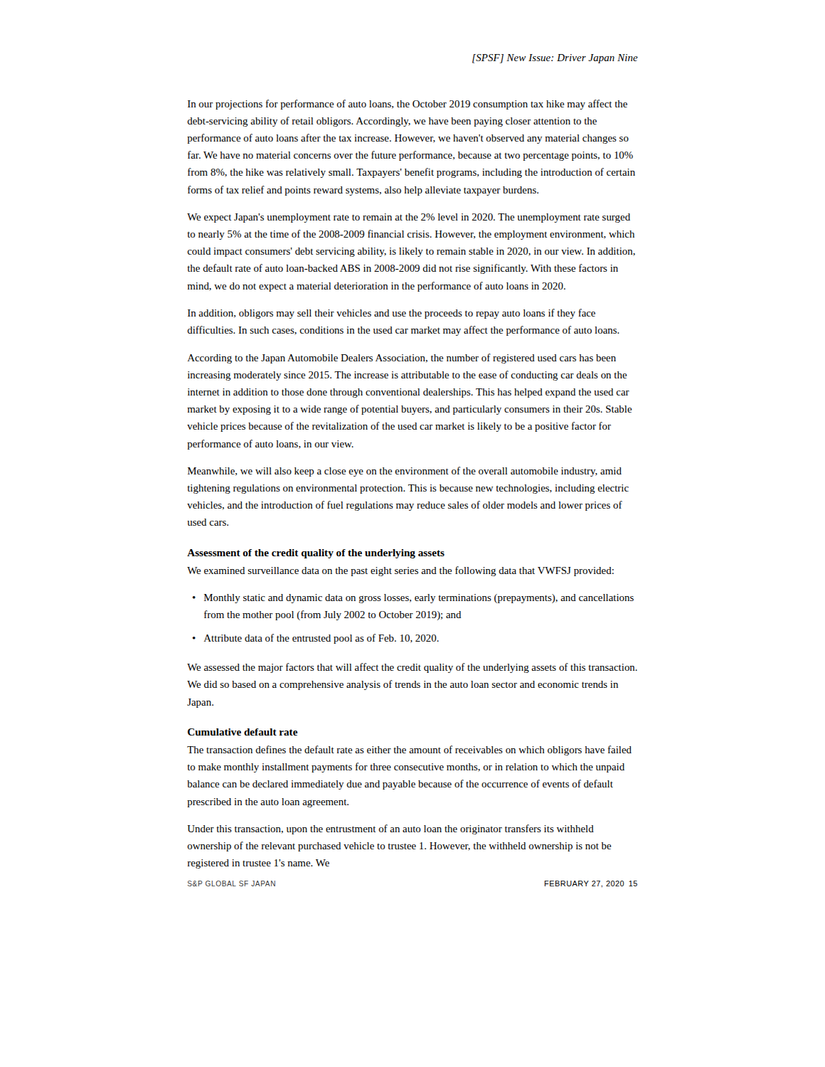[SPSF] New Issue: Driver Japan Nine
In our projections for performance of auto loans, the October 2019 consumption tax hike may affect the debt-servicing ability of retail obligors. Accordingly, we have been paying closer attention to the performance of auto loans after the tax increase. However, we haven't observed any material changes so far. We have no material concerns over the future performance, because at two percentage points, to 10% from 8%, the hike was relatively small. Taxpayers' benefit programs, including the introduction of certain forms of tax relief and points reward systems, also help alleviate taxpayer burdens.
We expect Japan's unemployment rate to remain at the 2% level in 2020. The unemployment rate surged to nearly 5% at the time of the 2008-2009 financial crisis. However, the employment environment, which could impact consumers' debt servicing ability, is likely to remain stable in 2020, in our view. In addition, the default rate of auto loan-backed ABS in 2008-2009 did not rise significantly. With these factors in mind, we do not expect a material deterioration in the performance of auto loans in 2020.
In addition, obligors may sell their vehicles and use the proceeds to repay auto loans if they face difficulties. In such cases, conditions in the used car market may affect the performance of auto loans.
According to the Japan Automobile Dealers Association, the number of registered used cars has been increasing moderately since 2015. The increase is attributable to the ease of conducting car deals on the internet in addition to those done through conventional dealerships. This has helped expand the used car market by exposing it to a wide range of potential buyers, and particularly consumers in their 20s. Stable vehicle prices because of the revitalization of the used car market is likely to be a positive factor for performance of auto loans, in our view.
Meanwhile, we will also keep a close eye on the environment of the overall automobile industry, amid tightening regulations on environmental protection. This is because new technologies, including electric vehicles, and the introduction of fuel regulations may reduce sales of older models and lower prices of used cars.
Assessment of the credit quality of the underlying assets
We examined surveillance data on the past eight series and the following data that VWFSJ provided:
Monthly static and dynamic data on gross losses, early terminations (prepayments), and cancellations from the mother pool (from July 2002 to October 2019); and
Attribute data of the entrusted pool as of Feb. 10, 2020.
We assessed the major factors that will affect the credit quality of the underlying assets of this transaction. We did so based on a comprehensive analysis of trends in the auto loan sector and economic trends in Japan.
Cumulative default rate
The transaction defines the default rate as either the amount of receivables on which obligors have failed to make monthly installment payments for three consecutive months, or in relation to which the unpaid balance can be declared immediately due and payable because of the occurrence of events of default prescribed in the auto loan agreement.
Under this transaction, upon the entrustment of an auto loan the originator transfers its withheld ownership of the relevant purchased vehicle to trustee 1. However, the withheld ownership is not be registered in trustee 1's name. We
S&P GLOBAL SF JAPAN
FEBRUARY 27, 202015